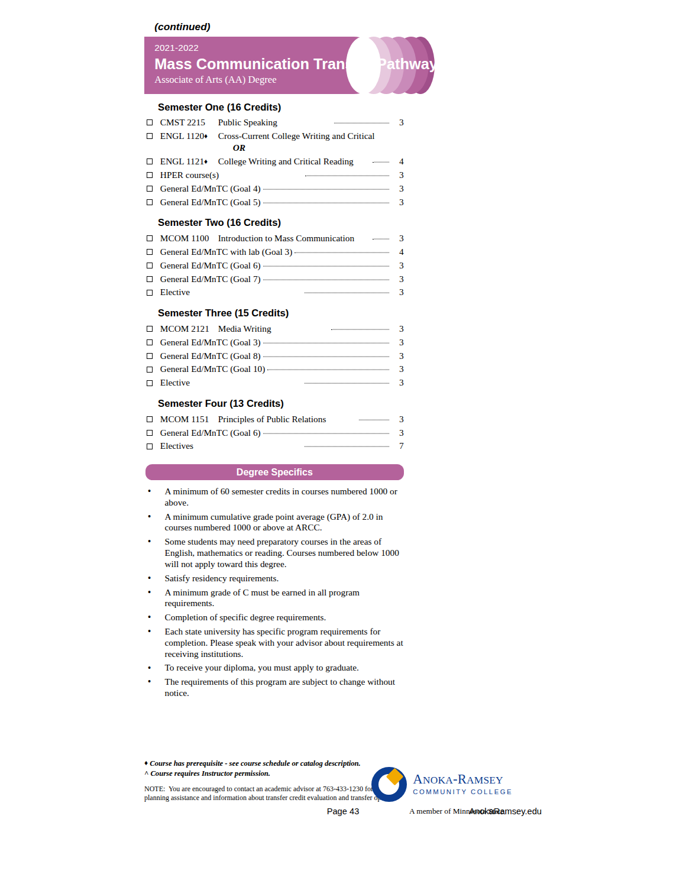(continued)
2021-2022
Mass Communication Transfer Pathway
Associate of Arts (AA) Degree
Semester One (16 Credits)
CMST 2215 Public Speaking 3
ENGL 1120♦ Cross-Current College Writing and Critical Reading
OR
ENGL 1121♦ College Writing and Critical Reading 4
HPER course(s) 3
General Ed/MnTC (Goal 4) 3
General Ed/MnTC (Goal 5) 3
Semester Two (16 Credits)
MCOM 1100 Introduction to Mass Communication 3
General Ed/MnTC with lab (Goal 3) 4
General Ed/MnTC (Goal 6) 3
General Ed/MnTC (Goal 7) 3
Elective 3
Semester Three (15 Credits)
MCOM 2121 Media Writing 3
General Ed/MnTC (Goal 3) 3
General Ed/MnTC (Goal 8) 3
General Ed/MnTC (Goal 10) 3
Elective 3
Semester Four (13 Credits)
MCOM 1151 Principles of Public Relations 3
General Ed/MnTC (Goal 6) 3
Electives 7
Degree Specifics
A minimum of 60 semester credits in courses numbered 1000 or above.
A minimum cumulative grade point average (GPA) of 2.0 in courses numbered 1000 or above at ARCC.
Some students may need preparatory courses in the areas of English, mathematics or reading. Courses numbered below 1000 will not apply toward this degree.
Satisfy residency requirements.
A minimum grade of C must be earned in all program requirements.
Completion of specific degree requirements.
Each state university has specific program requirements for completion. Please speak with your advisor about requirements at receiving institutions.
To receive your diploma, you must apply to graduate.
The requirements of this program are subject to change without notice.
♦ Course has prerequisite - see course schedule or catalog description.
^ Course requires Instructor permission.
NOTE: You are encouraged to contact an academic advisor at 763-433-1230 for course planning assistance and information about transfer credit evaluation and transfer options.
Page 43
ANOKA-RAMSEY
COMMUNITY COLLEGE
A member of Minnesota State
AnokaRamsey.edu